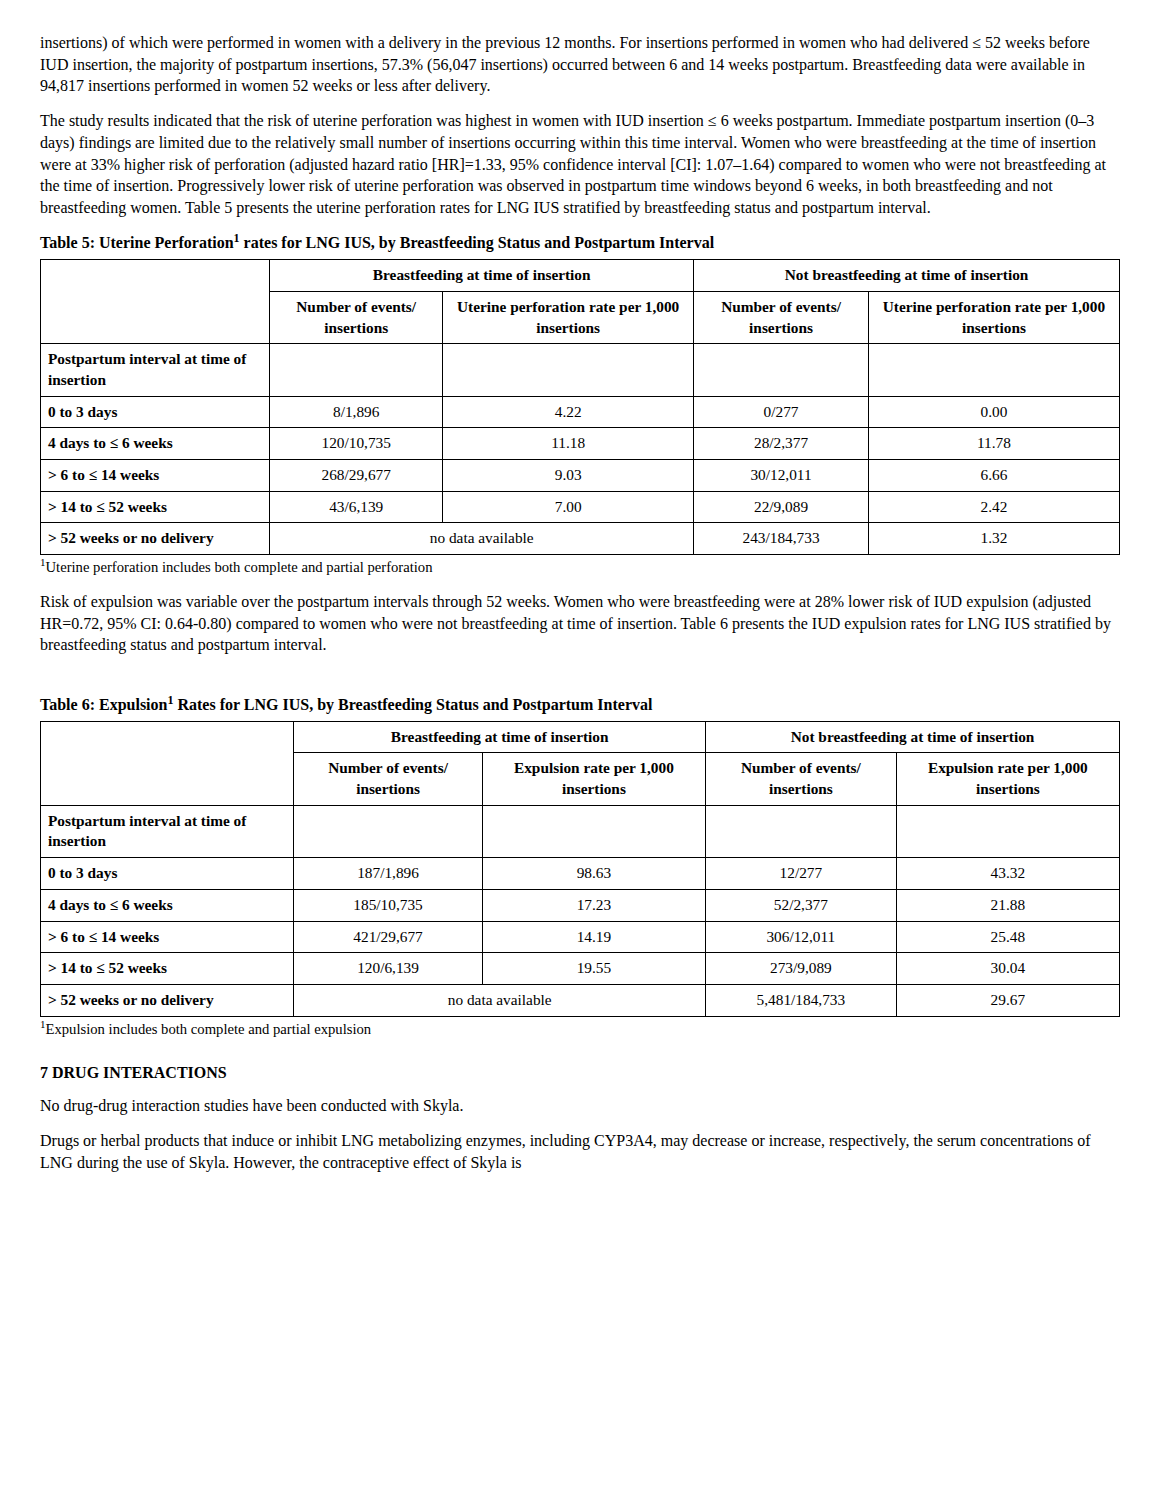insertions) of which were performed in women with a delivery in the previous 12 months. For insertions performed in women who had delivered ≤ 52 weeks before IUD insertion, the majority of postpartum insertions, 57.3% (56,047 insertions) occurred between 6 and 14 weeks postpartum. Breastfeeding data were available in 94,817 insertions performed in women 52 weeks or less after delivery.
The study results indicated that the risk of uterine perforation was highest in women with IUD insertion ≤ 6 weeks postpartum. Immediate postpartum insertion (0–3 days) findings are limited due to the relatively small number of insertions occurring within this time interval. Women who were breastfeeding at the time of insertion were at 33% higher risk of perforation (adjusted hazard ratio [HR]=1.33, 95% confidence interval [CI]: 1.07–1.64) compared to women who were not breastfeeding at the time of insertion. Progressively lower risk of uterine perforation was observed in postpartum time windows beyond 6 weeks, in both breastfeeding and not breastfeeding women. Table 5 presents the uterine perforation rates for LNG IUS stratified by breastfeeding status and postpartum interval.
Table 5: Uterine Perforation1 rates for LNG IUS, by Breastfeeding Status and Postpartum Interval
| | Breastfeeding at time of insertion | Not breastfeeding at time of insertion |
| --- | --- | --- |
| Number of events/ insertions | Uterine perforation rate per 1,000 insertions | Number of events/ insertions | Uterine perforation rate per 1,000 insertions |
| Postpartum interval at time of insertion | | | | |
| 0 to 3 days | 8/1,896 | 4.22 | 0/277 | 0.00 |
| 4 days to ≤ 6 weeks | 120/10,735 | 11.18 | 28/2,377 | 11.78 |
| > 6 to ≤ 14 weeks | 268/29,677 | 9.03 | 30/12,011 | 6.66 |
| > 14 to ≤ 52 weeks | 43/6,139 | 7.00 | 22/9,089 | 2.42 |
| > 52 weeks or no delivery | no data available | 243/184,733 | 1.32 |
1Uterine perforation includes both complete and partial perforation
Risk of expulsion was variable over the postpartum intervals through 52 weeks. Women who were breastfeeding were at 28% lower risk of IUD expulsion (adjusted HR=0.72, 95% CI: 0.64-0.80) compared to women who were not breastfeeding at time of insertion. Table 6 presents the IUD expulsion rates for LNG IUS stratified by breastfeeding status and postpartum interval.
Table 6: Expulsion1 Rates for LNG IUS, by Breastfeeding Status and Postpartum Interval
| | Breastfeeding at time of insertion | Not breastfeeding at time of insertion |
| --- | --- | --- |
| Number of events/ insertions | Expulsion rate per 1,000 insertions | Number of events/ insertions | Expulsion rate per 1,000 insertions |
| Postpartum interval at time of insertion | | | | |
| 0 to 3 days | 187/1,896 | 98.63 | 12/277 | 43.32 |
| 4 days to ≤ 6 weeks | 185/10,735 | 17.23 | 52/2,377 | 21.88 |
| > 6 to ≤ 14 weeks | 421/29,677 | 14.19 | 306/12,011 | 25.48 |
| > 14 to ≤ 52 weeks | 120/6,139 | 19.55 | 273/9,089 | 30.04 |
| > 52 weeks or no delivery | no data available | 5,481/184,733 | 29.67 |
1Expulsion includes both complete and partial expulsion
7 DRUG INTERACTIONS
No drug-drug interaction studies have been conducted with Skyla.
Drugs or herbal products that induce or inhibit LNG metabolizing enzymes, including CYP3A4, may decrease or increase, respectively, the serum concentrations of LNG during the use of Skyla. However, the contraceptive effect of Skyla is